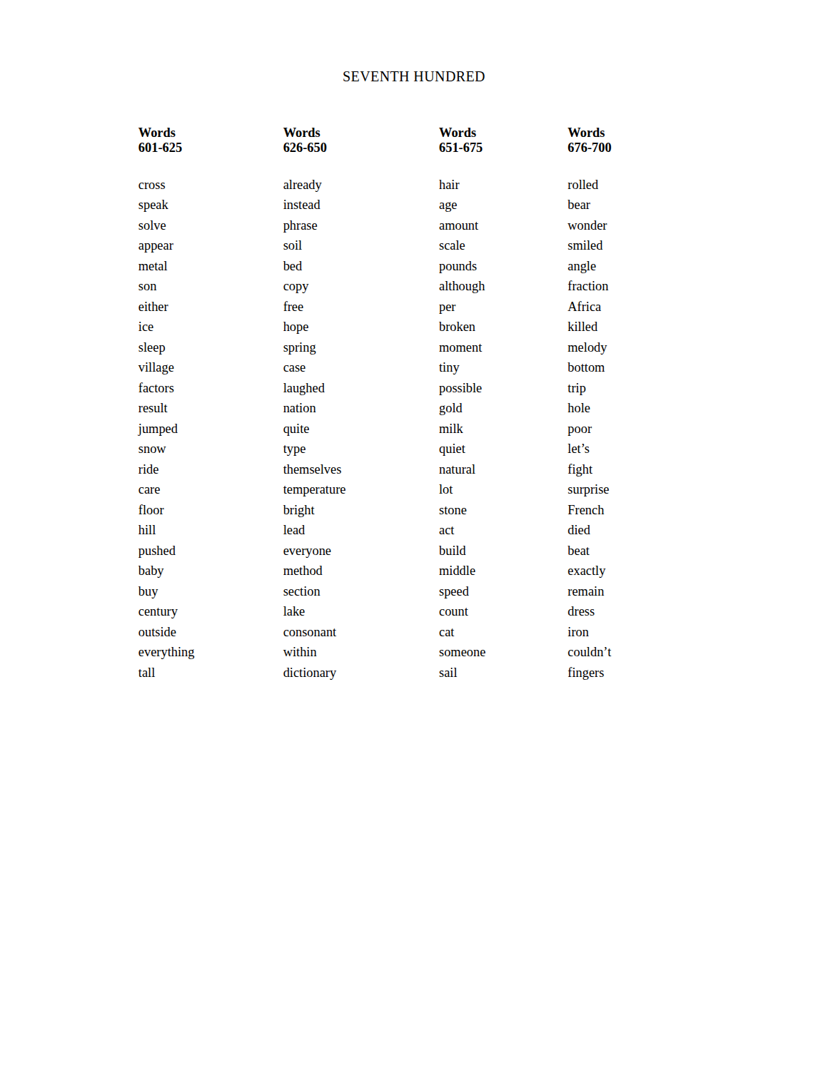SEVENTH HUNDRED
| Words 601-625 | Words 626-650 | Words 651-675 | Words 676-700 |
| --- | --- | --- | --- |
| cross speak solve appear metal son either ice sleep village factors result jumped snow ride care floor hill pushed baby buy century outside everything tall | already instead phrase soil bed copy free hope spring case laughed nation quite type themselves temperature bright lead everyone method section lake consonant within dictionary | hair age amount scale pounds although per broken moment tiny possible gold milk quiet natural lot stone act build middle speed count cat someone sail | rolled bear wonder smiled angle fraction Africa killed melody bottom trip hole poor let’s fight surprise French died beat exactly remain dress iron couldn’t fingers |